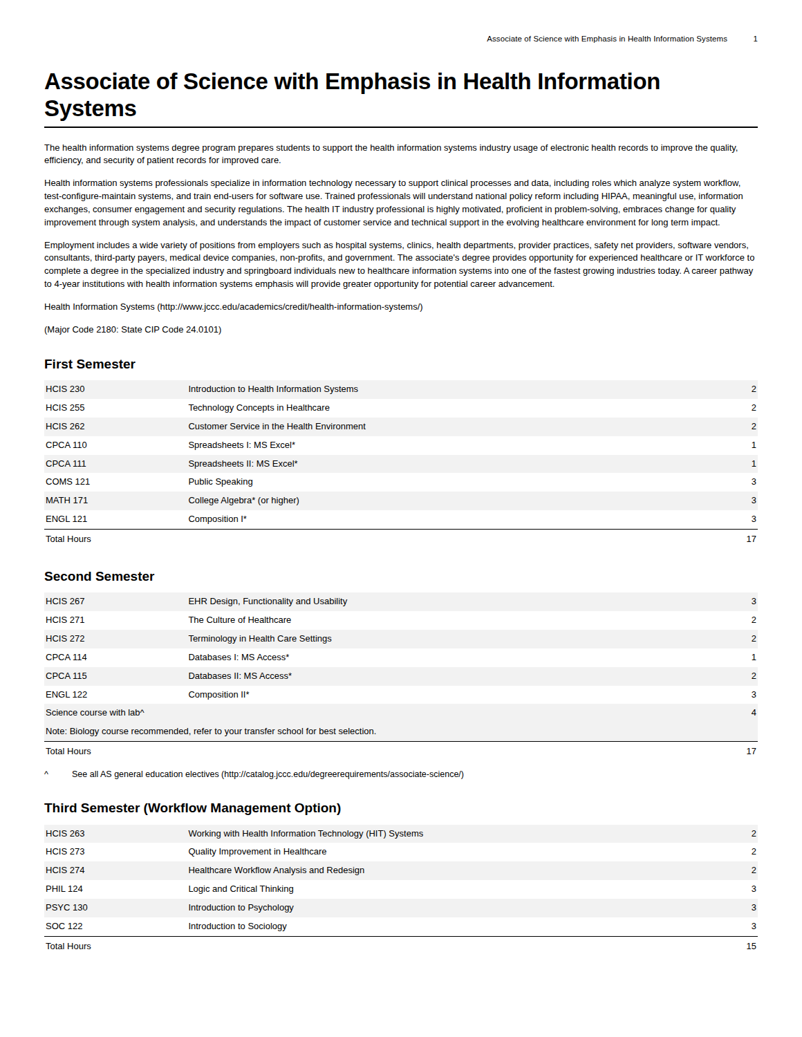Associate of Science with Emphasis in Health Information Systems 1
Associate of Science with Emphasis in Health Information Systems
The health information systems degree program prepares students to support the health information systems industry usage of electronic health records to improve the quality, efficiency, and security of patient records for improved care.
Health information systems professionals specialize in information technology necessary to support clinical processes and data, including roles which analyze system workflow, test-configure-maintain systems, and train end-users for software use. Trained professionals will understand national policy reform including HIPAA, meaningful use, information exchanges, consumer engagement and security regulations. The health IT industry professional is highly motivated, proficient in problem-solving, embraces change for quality improvement through system analysis, and understands the impact of customer service and technical support in the evolving healthcare environment for long term impact.
Employment includes a wide variety of positions from employers such as hospital systems, clinics, health departments, provider practices, safety net providers, software vendors, consultants, third-party payers, medical device companies, non-profits, and government. The associate's degree provides opportunity for experienced healthcare or IT workforce to complete a degree in the specialized industry and springboard individuals new to healthcare information systems into one of the fastest growing industries today. A career pathway to 4-year institutions with health information systems emphasis will provide greater opportunity for potential career advancement.
Health Information Systems (http://www.jccc.edu/academics/credit/health-information-systems/)
(Major Code 2180: State CIP Code 24.0101)
First Semester
| HCIS 230 | Introduction to Health Information Systems | 2 |
| HCIS 255 | Technology Concepts in Healthcare | 2 |
| HCIS 262 | Customer Service in the Health Environment | 2 |
| CPCA 110 | Spreadsheets I: MS Excel* | 1 |
| CPCA 111 | Spreadsheets II: MS Excel* | 1 |
| COMS 121 | Public Speaking | 3 |
| MATH 171 | College Algebra* (or higher) | 3 |
| ENGL 121 | Composition I* | 3 |
| Total Hours | 17 |
Second Semester
| HCIS 267 | EHR Design, Functionality and Usability | 3 |
| HCIS 271 | The Culture of Healthcare | 2 |
| HCIS 272 | Terminology in Health Care Settings | 2 |
| CPCA 114 | Databases I: MS Access* | 1 |
| CPCA 115 | Databases II: MS Access* | 2 |
| ENGL 122 | Composition II* | 3 |
| Science course with lab^ | 4 |
| Note: Biology course recommended, refer to your transfer school for best selection. |
| Total Hours | 17 |
^See all AS general education electives (http://catalog.jccc.edu/degreerequirements/associate-science/)
Third Semester (Workflow Management Option)
| HCIS 263 | Working with Health Information Technology (HIT) Systems | 2 |
| HCIS 273 | Quality Improvement in Healthcare | 2 |
| HCIS 274 | Healthcare Workflow Analysis and Redesign | 2 |
| PHIL 124 | Logic and Critical Thinking | 3 |
| PSYC 130 | Introduction to Psychology | 3 |
| SOC 122 | Introduction to Sociology | 3 |
| Total Hours | 15 |